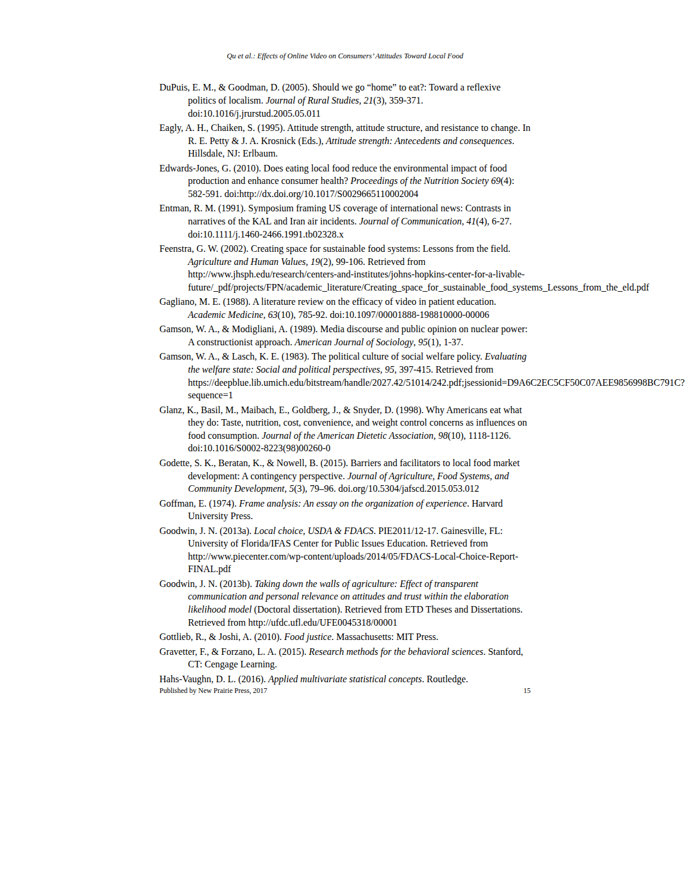Qu et al.: Effects of Online Video on Consumers’ Attitudes Toward Local Food
DuPuis, E. M., & Goodman, D. (2005). Should we go “home” to eat?: Toward a reflexive politics of localism. Journal of Rural Studies, 21(3), 359-371. doi:10.1016/j.jrurstud.2005.05.011
Eagly, A. H., Chaiken, S. (1995). Attitude strength, attitude structure, and resistance to change. In R. E. Petty & J. A. Krosnick (Eds.), Attitude strength: Antecedents and consequences. Hillsdale, NJ: Erlbaum.
Edwards-Jones, G. (2010). Does eating local food reduce the environmental impact of food production and enhance consumer health? Proceedings of the Nutrition Society 69(4): 582-591. doi:http://dx.doi.org/10.1017/S0029665110002004
Entman, R. M. (1991). Symposium framing US coverage of international news: Contrasts in narratives of the KAL and Iran air incidents. Journal of Communication, 41(4), 6-27. doi:10.1111/j.1460-2466.1991.tb02328.x
Feenstra, G. W. (2002). Creating space for sustainable food systems: Lessons from the field. Agriculture and Human Values, 19(2), 99-106. Retrieved from http://www.jhsph.edu/research/centers-and-institutes/johns-hopkins-center-for-a-livable-future/_pdf/projects/FPN/academic_literature/Creating_space_for_sustainable_food_systems_Lessons_from_the_eld.pdf
Gagliano, M. E. (1988). A literature review on the efficacy of video in patient education. Academic Medicine, 63(10), 785-92. doi:10.1097/00001888-198810000-00006
Gamson, W. A., & Modigliani, A. (1989). Media discourse and public opinion on nuclear power: A constructionist approach. American Journal of Sociology, 95(1), 1-37.
Gamson, W. A., & Lasch, K. E. (1983). The political culture of social welfare policy. Evaluating the welfare state: Social and political perspectives, 95, 397-415. Retrieved from https://deepblue.lib.umich.edu/bitstream/handle/2027.42/51014/242.pdf;jsessionid=D9A6C2EC5CF50C07AEE9856998BC791C?sequence=1
Glanz, K., Basil, M., Maibach, E., Goldberg, J., & Snyder, D. (1998). Why Americans eat what they do: Taste, nutrition, cost, convenience, and weight control concerns as influences on food consumption. Journal of the American Dietetic Association, 98(10), 1118-1126. doi:10.1016/S0002-8223(98)00260-0
Godette, S. K., Beratan, K., & Nowell, B. (2015). Barriers and facilitators to local food market development: A contingency perspective. Journal of Agriculture, Food Systems, and Community Development, 5(3), 79–96. doi.org/10.5304/jafscd.2015.053.012
Goffman, E. (1974). Frame analysis: An essay on the organization of experience. Harvard University Press.
Goodwin, J. N. (2013a). Local choice, USDA & FDACS. PIE2011/12-17. Gainesville, FL: University of Florida/IFAS Center for Public Issues Education. Retrieved from http://www.piecenter.com/wp-content/uploads/2014/05/FDACS-Local-Choice-Report-FINAL.pdf
Goodwin, J. N. (2013b). Taking down the walls of agriculture: Effect of transparent communication and personal relevance on attitudes and trust within the elaboration likelihood model (Doctoral dissertation). Retrieved from ETD Theses and Dissertations. Retrieved from http://ufdc.ufl.edu/UFE0045318/00001
Gottlieb, R., & Joshi, A. (2010). Food justice. Massachusetts: MIT Press.
Gravetter, F., & Forzano, L. A. (2015). Research methods for the behavioral sciences. Stanford, CT: Cengage Learning.
Hahs-Vaughn, D. L. (2016). Applied multivariate statistical concepts. Routledge.
Published by New Prairie Press, 2017
15